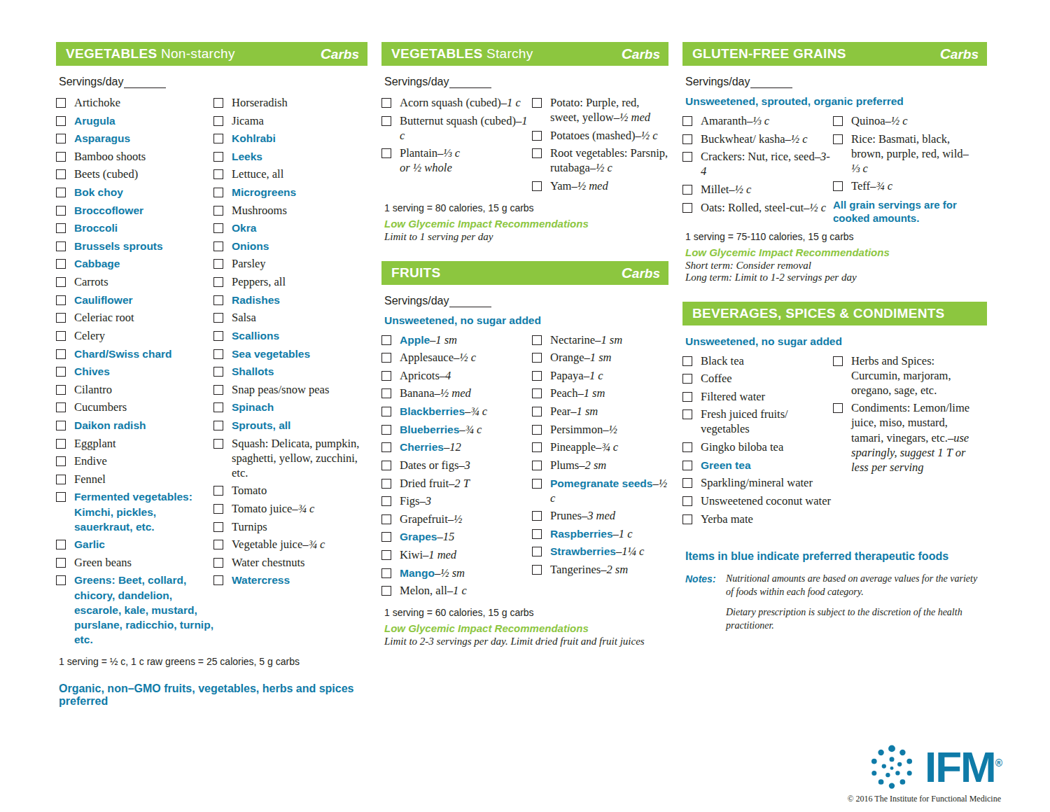VEGETABLES Non-starchy
Carbs
Servings/day
Artichoke
Arugula
Asparagus
Bamboo shoots
Beets (cubed)
Bok choy
Broccoflower
Broccoli
Brussels sprouts
Cabbage
Carrots
Cauliflower
Celeriac root
Celery
Chard/Swiss chard
Chives
Cilantro
Cucumbers
Daikon radish
Eggplant
Endive
Fennel
Fermented vegetables: Kimchi, pickles, sauerkraut, etc.
Garlic
Green beans
Greens: Beet, collard, chicory, dandelion, escarole, kale, mustard, purslane, radicchio, turnip, etc.
Horseradish
Jicama
Kohlrabi
Leeks
Lettuce, all
Microgreens
Mushrooms
Okra
Onions
Parsley
Peppers, all
Radishes
Salsa
Scallions
Sea vegetables
Shallots
Snap peas/snow peas
Spinach
Sprouts, all
Squash: Delicata, pumpkin, spaghetti, yellow, zucchini, etc.
Tomato
Tomato juice–¾ c
Turnips
Vegetable juice–¾ c
Water chestnuts
Watercress
1 serving = ½ c, 1 c raw greens = 25 calories, 5 g carbs
Organic, non–GMO fruits, vegetables, herbs and spices preferred
VEGETABLES Starchy
Carbs
Servings/day
Acorn squash (cubed)–1 c
Butternut squash (cubed)–1 c
Plantain–⅓ c
or ½ whole
Potato: Purple, red, sweet, yellow–½ med
Potatoes (mashed)–½ c
Root vegetables: Parsnip, rutabaga–½ c
Yam–½ med
1 serving = 80 calories, 15 g carbs
Low Glycemic Impact Recommendations
Limit to 1 serving per day
FRUITS
Carbs
Servings/day
Unsweetened, no sugar added
Apple–1 sm
Applesauce–½ c
Apricots–4
Banana–½ med
Blackberries–¾ c
Blueberries–¾ c
Cherries–12
Dates or figs–3
Dried fruit–2 T
Figs–3
Grapefruit–½
Grapes–15
Kiwi–1 med
Mango–½ sm
Melon, all–1 c
Nectarine–1 sm
Orange–1 sm
Papaya–1 c
Peach–1 sm
Pear–1 sm
Persimmon–½
Pineapple–¾ c
Plums–2 sm
Pomegranate seeds–½ c
Prunes–3 med
Raspberries–1 c
Strawberries–1¼ c
Tangerines–2 sm
1 serving = 60 calories, 15 g carbs
Low Glycemic Impact Recommendations
Limit to 2-3 servings per day. Limit dried fruit and fruit juices
GLUTEN-FREE GRAINS
Carbs
Servings/day
Unsweetened, sprouted, organic preferred
Amaranth–⅓ c
Buckwheat/ kasha–½ c
Crackers: Nut, rice, seed–3-4
Millet–½ c
Oats: Rolled, steel-cut–½ c
Quinoa–½ c
Rice: Basmati, black, brown, purple, red, wild–⅓ c
Teff–¾ c
All grain servings are for cooked amounts.
1 serving = 75-110 calories, 15 g carbs
Low Glycemic Impact Recommendations
Short term: Consider removal
Long term: Limit to 1-2 servings per day
BEVERAGES, SPICES & CONDIMENTS
Unsweetened, no sugar added
Black tea
Coffee
Filtered water
Fresh juiced fruits/ vegetables
Gingko biloba tea
Green tea
Sparkling/mineral water
Unsweetened coconut water
Yerba mate
Herbs and Spices: Curcumin, marjoram, oregano, sage, etc.
Condiments: Lemon/lime juice, miso, mustard, tamari, vinegars, etc.–use sparingly, suggest 1 T or less per serving
Items in blue indicate preferred therapeutic foods
Notes:
Nutritional amounts are based on average values for the variety of foods within each food category.
Dietary prescription is subject to the discretion of the health practitioner.
IFM®
© 2016 The Institute for Functional Medicine